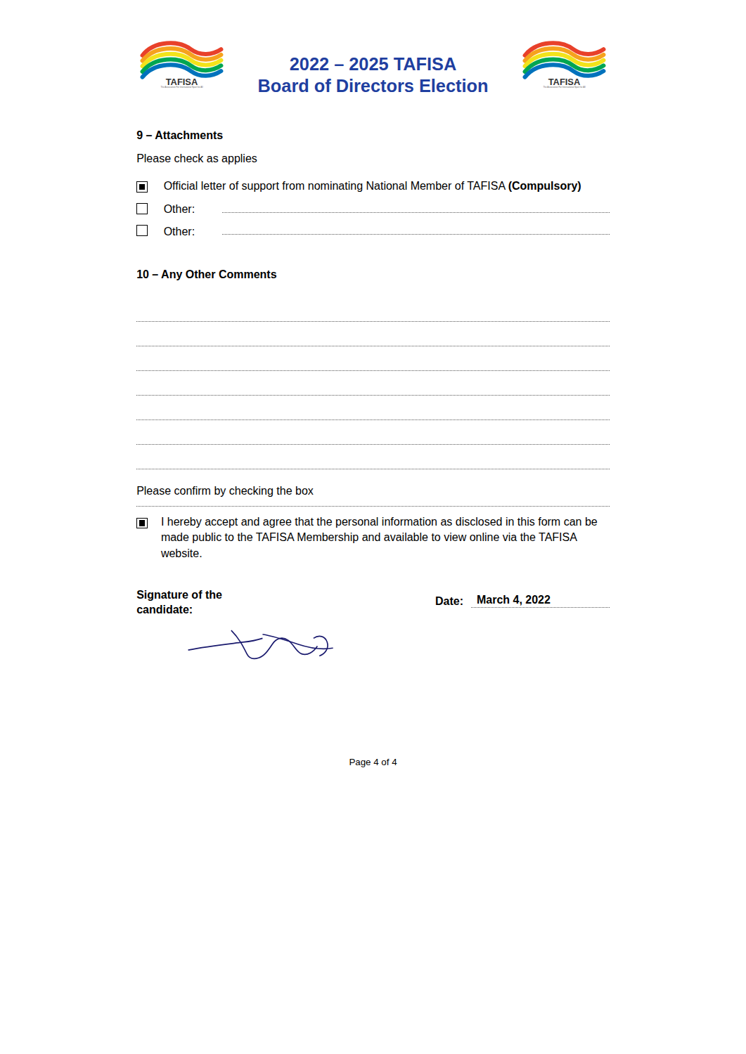2022 – 2025 TAFISA
Board of Directors Election
9 – Attachments
Please check as applies
Official letter of support from nominating National Member of TAFISA (Compulsory)
Other:
Other:
10 – Any Other Comments
Please confirm by checking the box
I hereby accept and agree that the personal information as disclosed in this form can be made public to the TAFISA Membership and available to view online via the TAFISA website.
Signature of the
candidate:
Date:
March 4, 2022
Page 4 of 4